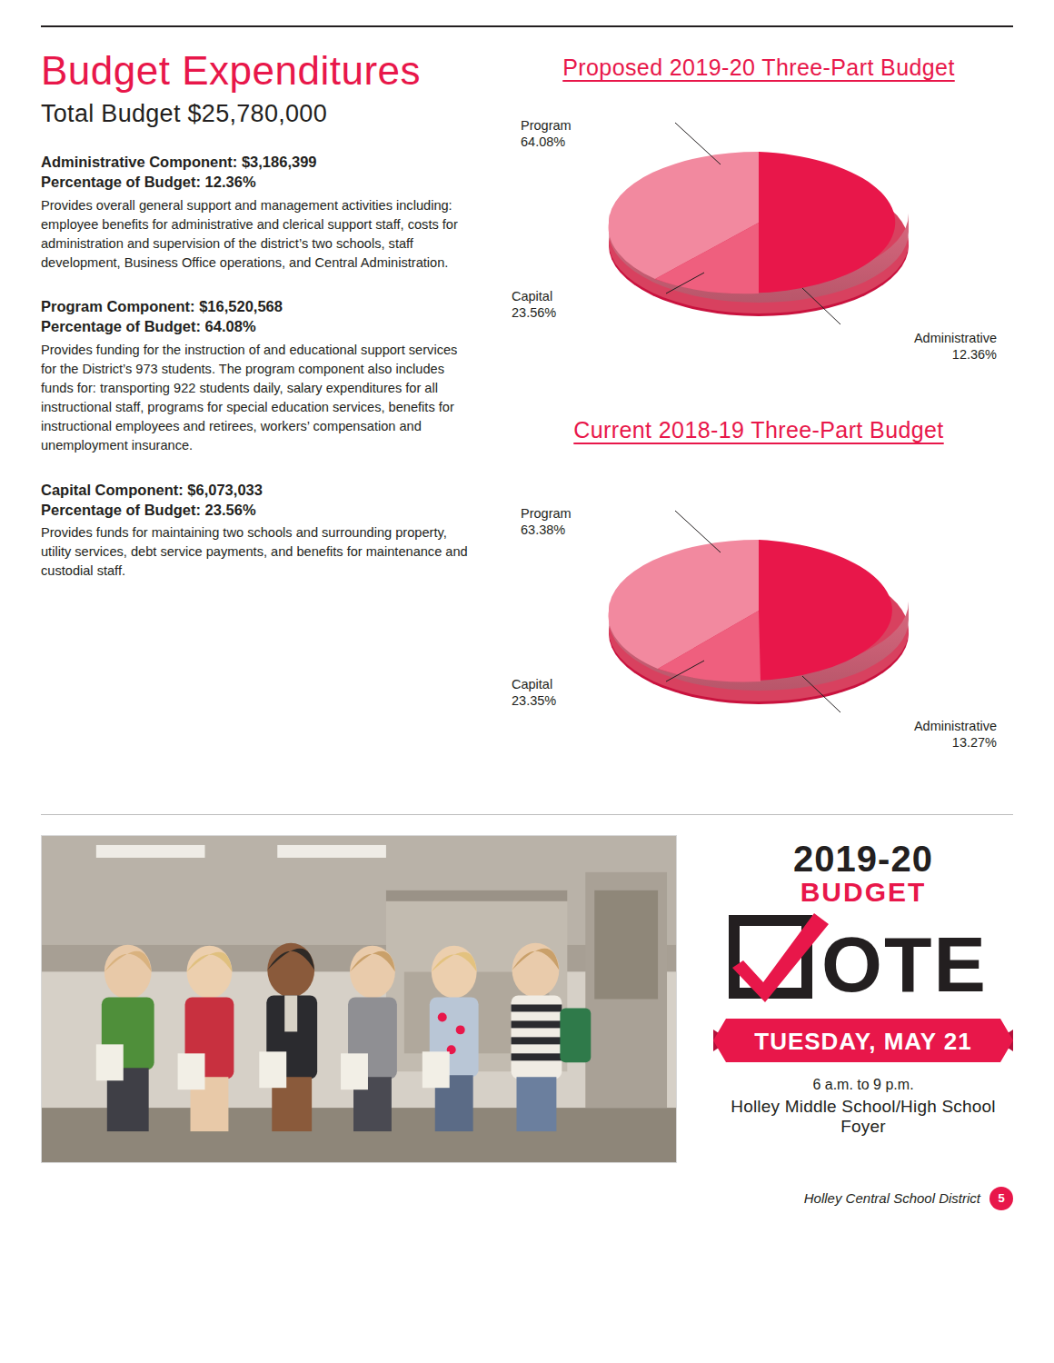Budget Expenditures
Total Budget $25,780,000
Administrative Component: $3,186,399
Percentage of Budget: 12.36%
Provides overall general support and management activities including: employee benefits for administrative and clerical support staff, costs for administration and supervision of the district’s two schools, staff development, Business Office operations, and Central Administration.
Program Component: $16,520,568
Percentage of Budget: 64.08%
Provides funding for the instruction of and educational support services for the District’s 973 students. The program component also includes funds for: transporting 922 students daily, salary expenditures for all instructional staff, programs for special education services, benefits for instructional employees and retirees, workers’ compensation and unemployment insurance.
Capital Component: $6,073,033
Percentage of Budget: 23.56%
Provides funds for maintaining two schools and surrounding property, utility services, debt service payments, and benefits for maintenance and custodial staff.
Proposed 2019-20 Three-Part Budget
Program
64.08%
Capital
23.56%
Administrative
12.36%
Current 2018-19 Three-Part Budget
Program
63.38%
Capital
23.35%
Administrative
13.27%
2019-20
BUDGET
OTE
TUESDAY, MAY 21
6 a.m. to 9 p.m.
Holley Middle School/High School Foyer
Holley Central School District 5